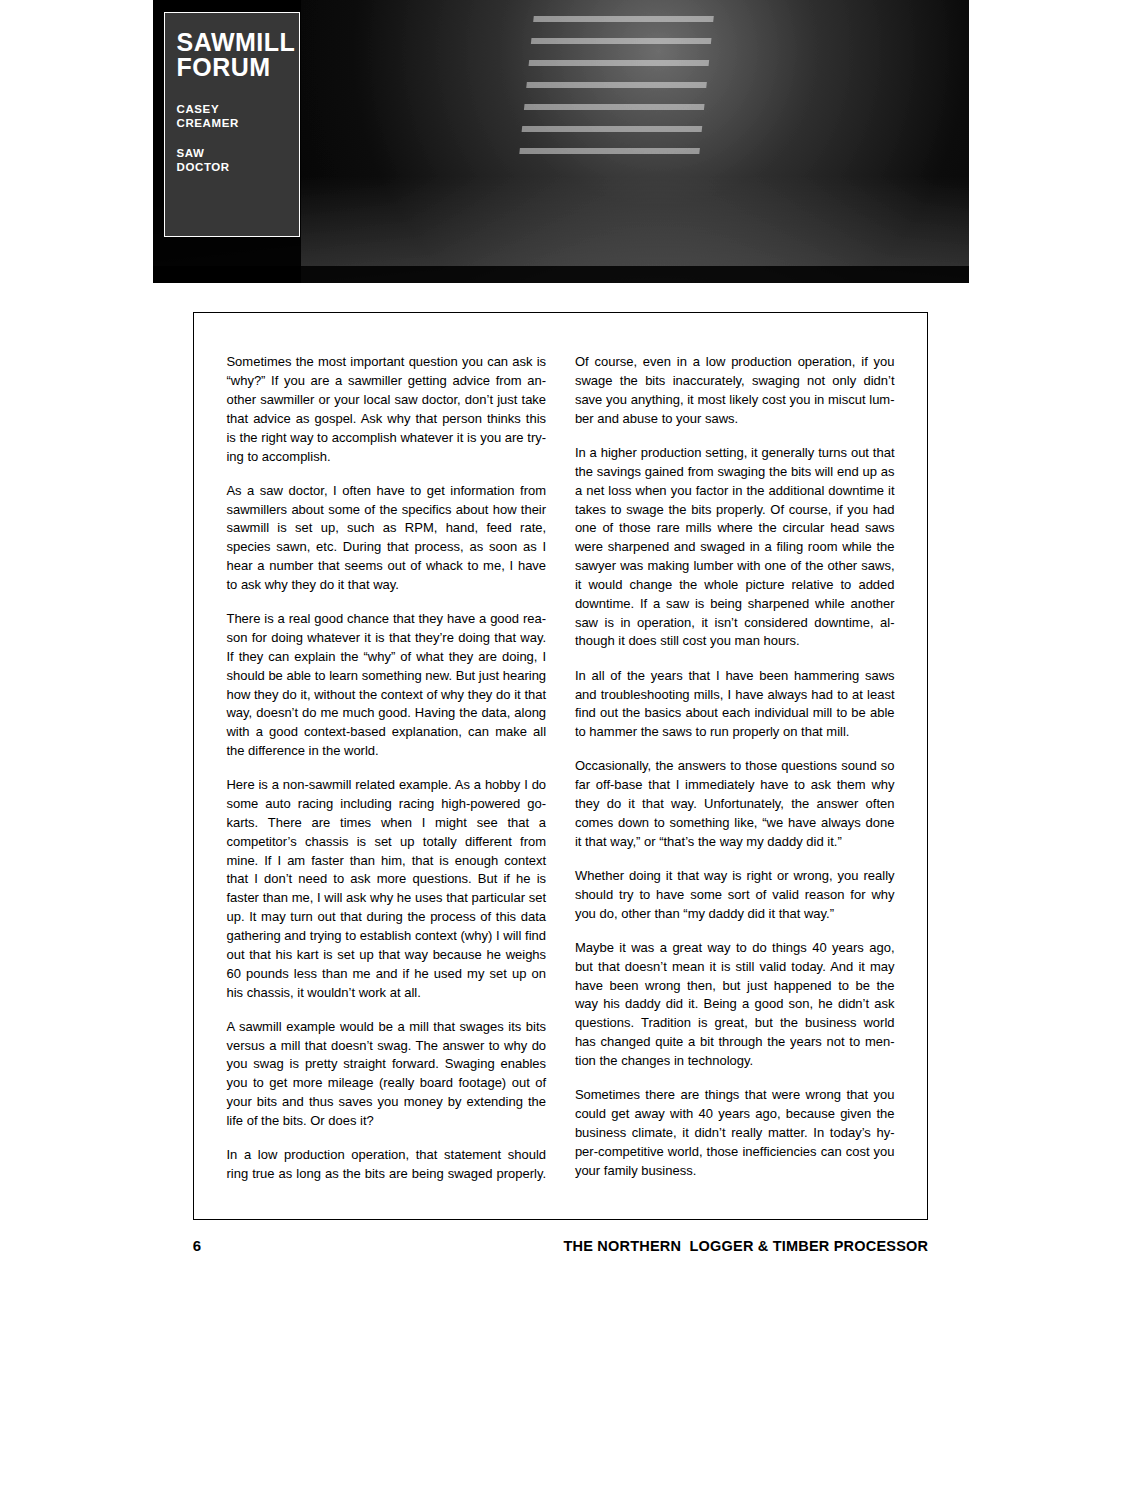Sawmill
Forum
Casey
Creamer
Saw
Doctor
Sometimes the most important question you can ask is “why?” If you are a sawmiller getting advice from another sawmiller or your local saw doctor, don’t just take that advice as gospel. Ask why that person thinks this is the right way to accomplish whatever it is you are trying to accomplish.
As a saw doctor, I often have to get information from sawmillers about some of the specifics about how their sawmill is set up, such as RPM, hand, feed rate, species sawn, etc. During that process, as soon as I hear a number that seems out of whack to me, I have to ask why they do it that way.
There is a real good chance that they have a good reason for doing whatever it is that they’re doing that way. If they can explain the “why” of what they are doing, I should be able to learn something new. But just hearing how they do it, without the context of why they do it that way, doesn’t do me much good. Having the data, along with a good context-based explanation, can make all the difference in the world.
Here is a non-sawmill related example. As a hobby I do some auto racing including racing high-powered go-karts. There are times when I might see that a competitor’s chassis is set up totally different from mine. If I am faster than him, that is enough context that I don’t need to ask more questions. But if he is faster than me, I will ask why he uses that particular set up. It may turn out that during the process of this data gathering and trying to establish context (why) I will find out that his kart is set up that way because he weighs 60 pounds less than me and if he used my set up on his chassis, it wouldn’t work at all.
A sawmill example would be a mill that swages its bits versus a mill that doesn’t swag. The answer to why do you swag is pretty straight forward. Swaging enables you to get more mileage (really board footage) out of your bits and thus saves you money by extending the life of the bits. Or does it?
In a low production operation, that statement should ring true as long as the bits are being swaged properly. Of course, even in a low production operation, if you swage the bits inaccurately, swaging not only didn’t save you anything, it most likely cost you in miscut lumber and abuse to your saws.
In a higher production setting, it generally turns out that the savings gained from swaging the bits will end up as a net loss when you factor in the additional downtime it takes to swage the bits properly. Of course, if you had one of those rare mills where the circular head saws were sharpened and swaged in a filing room while the sawyer was making lumber with one of the other saws, it would change the whole picture relative to added downtime. If a saw is being sharpened while another saw is in operation, it isn’t considered downtime, although it does still cost you man hours.
In all of the years that I have been hammering saws and troubleshooting mills, I have always had to at least find out the basics about each individual mill to be able to hammer the saws to run properly on that mill.
Occasionally, the answers to those questions sound so far off-base that I immediately have to ask them why they do it that way. Unfortunately, the answer often comes down to something like, “we have always done it that way,” or “that’s the way my daddy did it.”
Whether doing it that way is right or wrong, you really should try to have some sort of valid reason for why you do, other than “my daddy did it that way.”
Maybe it was a great way to do things 40 years ago, but that doesn’t mean it is still valid today. And it may have been wrong then, but just happened to be the way his daddy did it. Being a good son, he didn’t ask questions. Tradition is great, but the business world has changed quite a bit through the years not to mention the changes in technology.
Sometimes there are things that were wrong that you could get away with 40 years ago, because given the business climate, it didn’t really matter. In today’s hyper-competitive world, those inefficiencies can cost you your family business.
6
The Northern Logger & Timber Processor